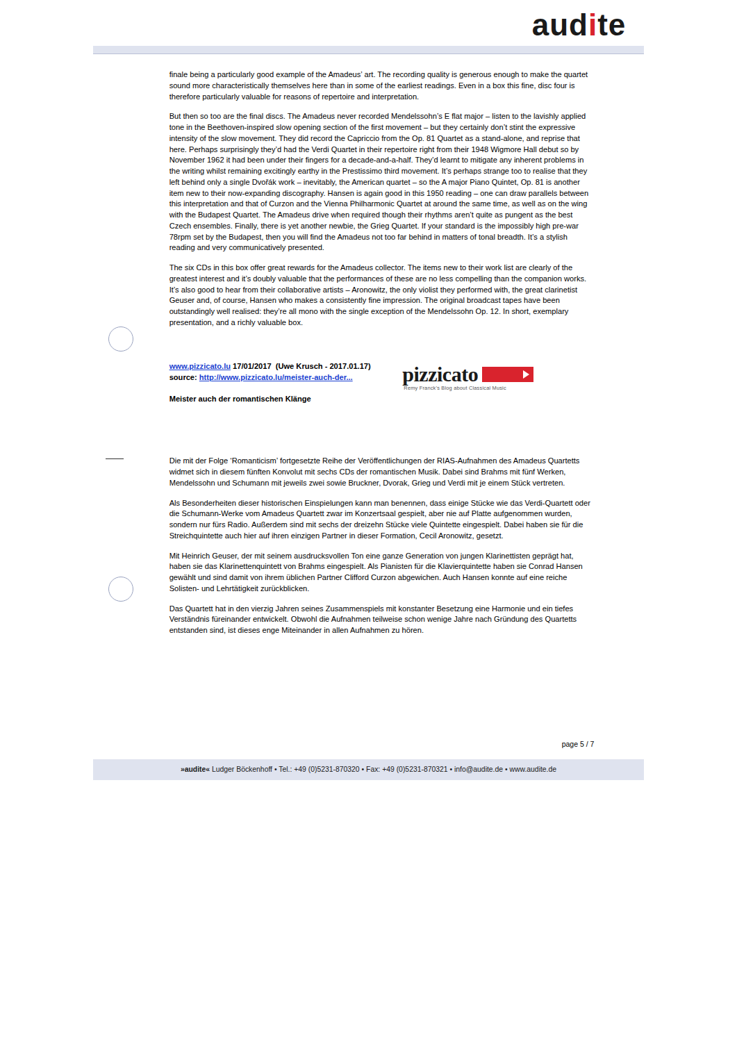audite
finale being a particularly good example of the Amadeus’ art. The recording quality is generous enough to make the quartet sound more characteristically themselves here than in some of the earliest readings. Even in a box this fine, disc four is therefore particularly valuable for reasons of repertoire and interpretation.
But then so too are the final discs. The Amadeus never recorded Mendelssohn’s E flat major – listen to the lavishly applied tone in the Beethoven-inspired slow opening section of the first movement – but they certainly don’t stint the expressive intensity of the slow movement. They did record the Capriccio from the Op. 81 Quartet as a stand-alone, and reprise that here. Perhaps surprisingly they’d had the Verdi Quartet in their repertoire right from their 1948 Wigmore Hall debut so by November 1962 it had been under their fingers for a decade-and-a-half. They’d learnt to mitigate any inherent problems in the writing whilst remaining excitingly earthy in the Prestissimo third movement. It’s perhaps strange too to realise that they left behind only a single Dvořák work – inevitably, the American quartet – so the A major Piano Quintet, Op. 81 is another item new to their now-expanding discography. Hansen is again good in this 1950 reading – one can draw parallels between this interpretation and that of Curzon and the Vienna Philharmonic Quartet at around the same time, as well as on the wing with the Budapest Quartet. The Amadeus drive when required though their rhythms aren’t quite as pungent as the best Czech ensembles. Finally, there is yet another newbie, the Grieg Quartet. If your standard is the impossibly high pre-war 78rpm set by the Budapest, then you will find the Amadeus not too far behind in matters of tonal breadth. It’s a stylish reading and very communicatively presented.
The six CDs in this box offer great rewards for the Amadeus collector. The items new to their work list are clearly of the greatest interest and it’s doubly valuable that the performances of these are no less compelling than the companion works. It’s also good to hear from their collaborative artists – Aronowitz, the only violist they performed with, the great clarinetist Geuser and, of course, Hansen who makes a consistently fine impression. The original broadcast tapes have been outstandingly well realised: they’re all mono with the single exception of the Mendelssohn Op. 12. In short, exemplary presentation, and a richly valuable box.
www.pizzicato.lu 17/01/2017 (Uwe Krusch - 2017.01.17)
source: http://www.pizzicato.lu/meister-auch-der...
pizzicato Remy Franck’s Blog about Classical Music
Meister auch der romantischen Klänge
Die mit der Folge ‘Romanticism’ fortgesetzte Reihe der Veröffentlichungen der RIAS-Aufnahmen des Amadeus Quartetts widmet sich in diesem fünften Konvolut mit sechs CDs der romantischen Musik. Dabei sind Brahms mit fünf Werken, Mendelssohn und Schumann mit jeweils zwei sowie Bruckner, Dvorak, Grieg und Verdi mit je einem Stück vertreten.
Als Besonderheiten dieser historischen Einspielungen kann man benennen, dass einige Stücke wie das Verdi-Quartett oder die Schumann-Werke vom Amadeus Quartett zwar im Konzertsaal gespielt, aber nie auf Platte aufgenommen wurden, sondern nur fürs Radio. Außerdem sind mit sechs der dreizehn Stücke viele Quintette eingespielt. Dabei haben sie für die Streichquintette auch hier auf ihren einzigen Partner in dieser Formation, Cecil Aronowitz, gesetzt.
Mit Heinrich Geuser, der mit seinem ausdrucksvollen Ton eine ganze Generation von jungen Klarinettisten geprägt hat, haben sie das Klarinettenquintett von Brahms eingespielt. Als Pianisten für die Klavierquintette haben sie Conrad Hansen gewählt und sind damit von ihrem üblichen Partner Clifford Curzon abgewichen. Auch Hansen konnte auf eine reiche Solisten- und Lehrtätigkeit zurückblicken.
Das Quartett hat in den vierzig Jahren seines Zusammenspiels mit konstanter Besetzung eine Harmonie und ein tiefes Verständnis füreinander entwickelt. Obwohl die Aufnahmen teilweise schon wenige Jahre nach Gründung des Quartetts entstanden sind, ist dieses enge Miteinander in allen Aufnahmen zu hören.
page 5 / 7
»audite« Ludger Böckenhoff • Tel.: +49 (0)5231-870320 • Fax: +49 (0)5231-870321 • info@audite.de • www.audite.de